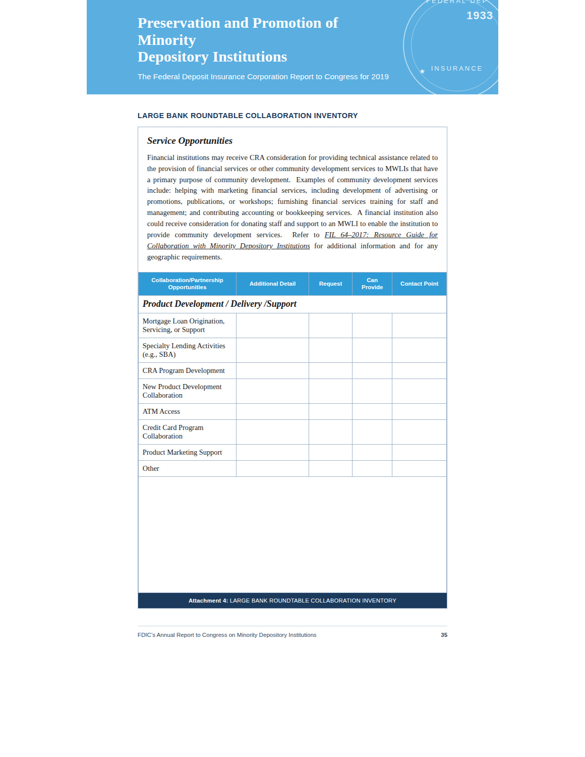FEDERAL DEP 1933 INSURANCE ★
Preservation and Promotion of Minority
Depository Institutions
The Federal Deposit Insurance Corporation Report to Congress for 2019
LARGE BANK ROUNDTABLE COLLABORATION INVENTORY
Service Opportunities
Financial institutions may receive CRA consideration for providing technical assistance related to the provision of financial services or other community development services to MWLIs that have a primary purpose of community development. Examples of community development services include: helping with marketing financial services, including development of advertising or promotions, publications, or workshops; furnishing financial services training for staff and management; and contributing accounting or bookkeeping services. A financial institution also could receive consideration for donating staff and support to an MWLI to enable the institution to provide community development services. Refer to FIL 64–2017: Resource Guide for Collaboration with Minority Depository Institutions for additional information and for any geographic requirements.
| Collaboration/Partnership Opportunities | Additional Detail | Request | Can Provide | Contact Point |
| --- | --- | --- | --- | --- |
| Product Development / Delivery /Support |
| Mortgage Loan Origination, Servicing, or Support | | | | |
| Specialty Lending Activities (e.g., SBA) | | | | |
| CRA Program Development | | | | |
| New Product Development Collaboration | | | | |
| ATM Access | | | | |
| Credit Card Program Collaboration | | | | |
| Product Marketing Support | | | | |
| Other | | | | |
Attachment 4: LARGE BANK ROUNDTABLE COLLABORATION INVENTORY
FDIC’s Annual Report to Congress on Minority Depository Institutions 35